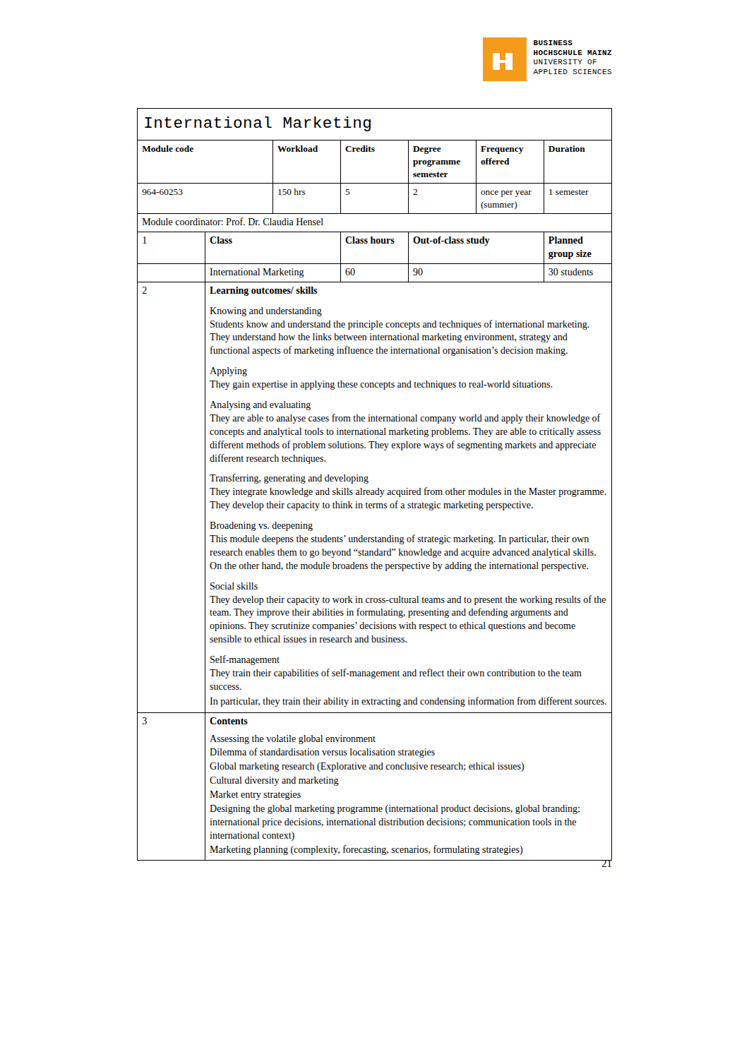BUSINESS
HOCHSCHULE MAINZ
UNIVERSITY OF
APPLIED SCIENCES
| International Marketing |
| Module code | Workload | Credits | Degree programme semester | Frequency offered | Duration |
| 964-60253 | 150 hrs | 5 | 2 | once per year (summer) | 1 semester |
| Module coordinator: Prof. Dr. Claudia Hensel |
| 1 | Class | Class hours | Out-of-class study | Planned group size |
| | International Marketing | 60 | 90 | 30 students |
| 2 | Learning outcomes/ skills Knowing and understanding Students know and understand the principle concepts and techniques of international marketing. They understand how the links between international marketing environment, strategy and functional aspects of marketing influence the international organisation’s decision making. Applying They gain expertise in applying these concepts and techniques to real-world situations. Analysing and evaluating They are able to analyse cases from the international company world and apply their knowledge of concepts and analytical tools to international marketing problems. They are able to critically assess different methods of problem solutions. They explore ways of segmenting markets and appreciate different research techniques. Transferring, generating and developing They integrate knowledge and skills already acquired from other modules in the Master programme. They develop their capacity to think in terms of a strategic marketing perspective. Broadening vs. deepening This module deepens the students’ understanding of strategic marketing. In particular, their own research enables them to go beyond “standard” knowledge and acquire advanced analytical skills. On the other hand, the module broadens the perspective by adding the international perspective. Social skills They develop their capacity to work in cross-cultural teams and to present the working results of the team. They improve their abilities in formulating, presenting and defending arguments and opinions. They scrutinize companies’ decisions with respect to ethical questions and become sensible to ethical issues in research and business. Self-management They train their capabilities of self-management and reflect their own contribution to the team success. In particular, they train their ability in extracting and condensing information from different sources. |
| 3 | Contents Assessing the volatile global environment Dilemma of standardisation versus localisation strategies Global marketing research (Explorative and conclusive research; ethical issues) Cultural diversity and marketing Market entry strategies Designing the global marketing programme (international product decisions, global branding; international price decisions, international distribution decisions; communication tools in the international context) Marketing planning (complexity, forecasting, scenarios, formulating strategies) |
21